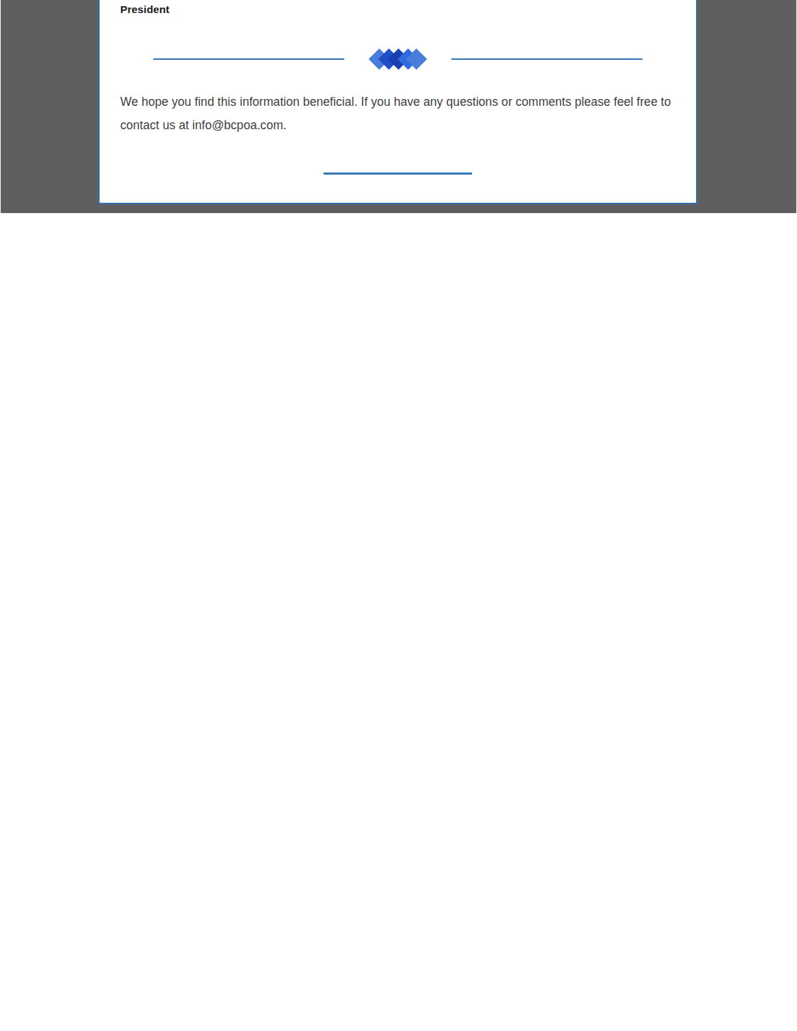President
We hope you find this information beneficial. If you have any questions or comments please feel free to contact us at info@bcpoa.com.